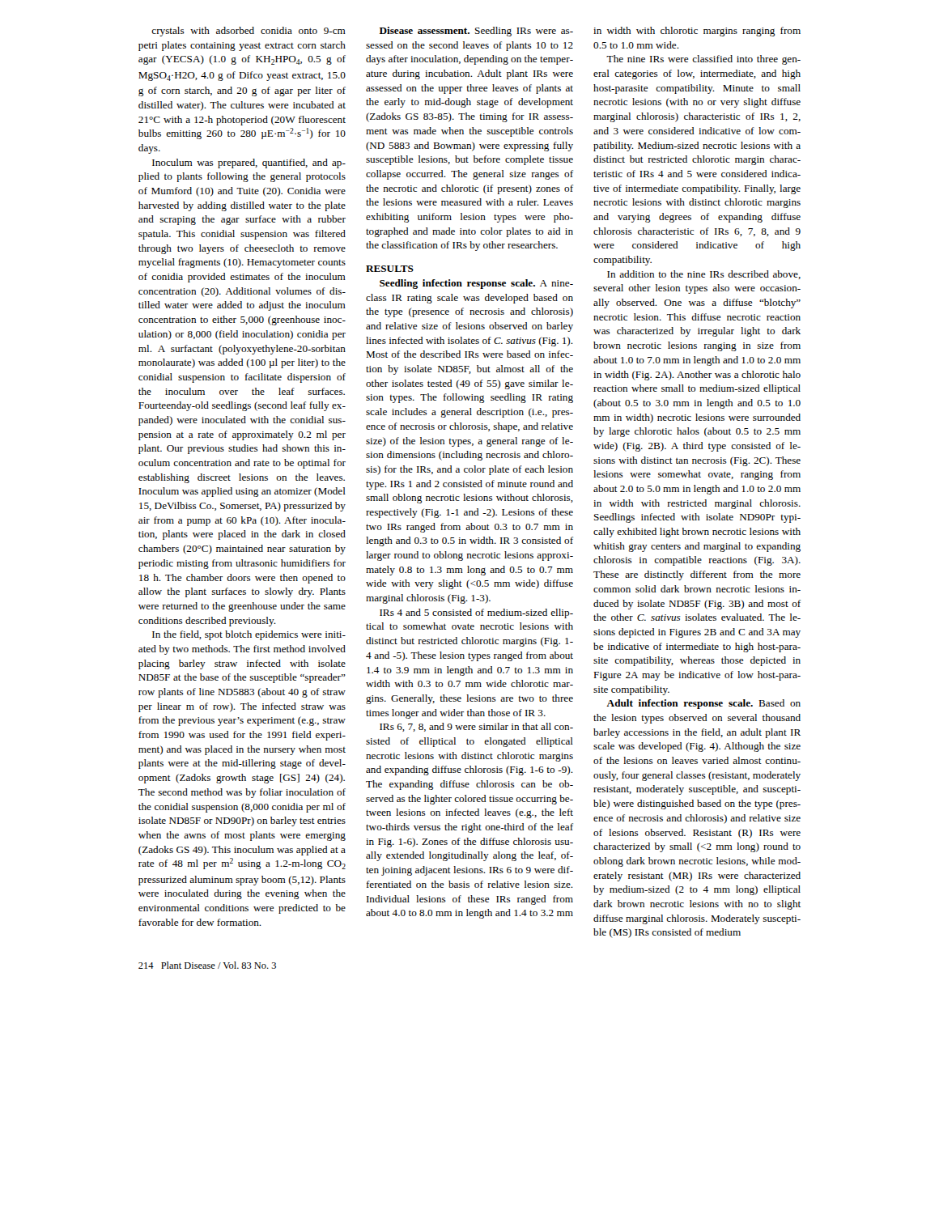crystals with adsorbed conidia onto 9-cm petri plates containing yeast extract corn starch agar (YECSA) (1.0 g of KH2HPO4, 0.5 g of MgSO4·H2O, 4.0 g of Difco yeast extract, 15.0 g of corn starch, and 20 g of agar per liter of distilled water). The cultures were incubated at 21°C with a 12-h photoperiod (20W fluorescent bulbs emitting 260 to 280 µE·m−2·s−1) for 10 days.
Inoculum was prepared, quantified, and applied to plants following the general protocols of Mumford (10) and Tuite (20). Conidia were harvested by adding distilled water to the plate and scraping the agar surface with a rubber spatula. This conidial suspension was filtered through two layers of cheesecloth to remove mycelial fragments (10). Hemacytometer counts of conidia provided estimates of the inoculum concentration (20). Additional volumes of distilled water were added to adjust the inoculum concentration to either 5,000 (greenhouse inoculation) or 8,000 (field inoculation) conidia per ml. A surfactant (polyoxyethylene-20-sorbitan monolaurate) was added (100 µl per liter) to the conidial suspension to facilitate dispersion of the inoculum over the leaf surfaces. Fourteenday-old seedlings (second leaf fully expanded) were inoculated with the conidial suspension at a rate of approximately 0.2 ml per plant. Our previous studies had shown this inoculum concentration and rate to be optimal for establishing discreet lesions on the leaves. Inoculum was applied using an atomizer (Model 15, DeVilbiss Co., Somerset, PA) pressurized by air from a pump at 60 kPa (10). After inoculation, plants were placed in the dark in closed chambers (20°C) maintained near saturation by periodic misting from ultrasonic humidifiers for 18 h. The chamber doors were then opened to allow the plant surfaces to slowly dry. Plants were returned to the greenhouse under the same conditions described previously.
In the field, spot blotch epidemics were initiated by two methods. The first method involved placing barley straw infected with isolate ND85F at the base of the susceptible “spreader” row plants of line ND5883 (about 40 g of straw per linear m of row). The infected straw was from the previous year’s experiment (e.g., straw from 1990 was used for the 1991 field experiment) and was placed in the nursery when most plants were at the mid-tillering stage of development (Zadoks growth stage [GS] 24) (24). The second method was by foliar inoculation of the conidial suspension (8,000 conidia per ml of isolate ND85F or ND90Pr) on barley test entries when the awns of most plants were emerging (Zadoks GS 49). This inoculum was applied at a rate of 48 ml per m2 using a 1.2-m-long CO2 pressurized aluminum spray boom (5,12). Plants were inoculated during the evening when the environmental conditions were predicted to be favorable for dew formation.
Disease assessment. Seedling IRs were assessed on the second leaves of plants 10 to 12 days after inoculation, depending on the temperature during incubation. Adult plant IRs were assessed on the upper three leaves of plants at the early to mid-dough stage of development (Zadoks GS 83-85). The timing for IR assessment was made when the susceptible controls (ND 5883 and Bowman) were expressing fully susceptible lesions, but before complete tissue collapse occurred. The general size ranges of the necrotic and chlorotic (if present) zones of the lesions were measured with a ruler. Leaves exhibiting uniform lesion types were photographed and made into color plates to aid in the classification of IRs by other researchers.
RESULTS
Seedling infection response scale. A nine-class IR rating scale was developed based on the type (presence of necrosis and chlorosis) and relative size of lesions observed on barley lines infected with isolates of C. sativus (Fig. 1). Most of the described IRs were based on infection by isolate ND85F, but almost all of the other isolates tested (49 of 55) gave similar lesion types. The following seedling IR rating scale includes a general description (i.e., presence of necrosis or chlorosis, shape, and relative size) of the lesion types, a general range of lesion dimensions (including necrosis and chlorosis) for the IRs, and a color plate of each lesion type. IRs 1 and 2 consisted of minute round and small oblong necrotic lesions without chlorosis, respectively (Fig. 1-1 and -2). Lesions of these two IRs ranged from about 0.3 to 0.7 mm in length and 0.3 to 0.5 in width. IR 3 consisted of larger round to oblong necrotic lesions approximately 0.8 to 1.3 mm long and 0.5 to 0.7 mm wide with very slight (<0.5 mm wide) diffuse marginal chlorosis (Fig. 1-3).
IRs 4 and 5 consisted of medium-sized elliptical to somewhat ovate necrotic lesions with distinct but restricted chlorotic margins (Fig. 1-4 and -5). These lesion types ranged from about 1.4 to 3.9 mm in length and 0.7 to 1.3 mm in width with 0.3 to 0.7 mm wide chlorotic margins. Generally, these lesions are two to three times longer and wider than those of IR 3.
IRs 6, 7, 8, and 9 were similar in that all consisted of elliptical to elongated elliptical necrotic lesions with distinct chlorotic margins and expanding diffuse chlorosis (Fig. 1-6 to -9). The expanding diffuse chlorosis can be observed as the lighter colored tissue occurring between lesions on infected leaves (e.g., the left two-thirds versus the right one-third of the leaf in Fig. 1-6). Zones of the diffuse chlorosis usually extended longitudinally along the leaf, often joining adjacent lesions. IRs 6 to 9 were differentiated on the basis of relative lesion size. Individual lesions of these IRs ranged from about 4.0 to 8.0 mm in length and 1.4 to 3.2 mm in width with chlorotic margins ranging from 0.5 to 1.0 mm wide.
The nine IRs were classified into three general categories of low, intermediate, and high host-parasite compatibility. Minute to small necrotic lesions (with no or very slight diffuse marginal chlorosis) characteristic of IRs 1, 2, and 3 were considered indicative of low compatibility. Medium-sized necrotic lesions with a distinct but restricted chlorotic margin characteristic of IRs 4 and 5 were considered indicative of intermediate compatibility. Finally, large necrotic lesions with distinct chlorotic margins and varying degrees of expanding diffuse chlorosis characteristic of IRs 6, 7, 8, and 9 were considered indicative of high compatibility.
In addition to the nine IRs described above, several other lesion types also were occasionally observed. One was a diffuse “blotchy” necrotic lesion. This diffuse necrotic reaction was characterized by irregular light to dark brown necrotic lesions ranging in size from about 1.0 to 7.0 mm in length and 1.0 to 2.0 mm in width (Fig. 2A). Another was a chlorotic halo reaction where small to medium-sized elliptical (about 0.5 to 3.0 mm in length and 0.5 to 1.0 mm in width) necrotic lesions were surrounded by large chlorotic halos (about 0.5 to 2.5 mm wide) (Fig. 2B). A third type consisted of lesions with distinct tan necrosis (Fig. 2C). These lesions were somewhat ovate, ranging from about 2.0 to 5.0 mm in length and 1.0 to 2.0 mm in width with restricted marginal chlorosis. Seedlings infected with isolate ND90Pr typically exhibited light brown necrotic lesions with whitish gray centers and marginal to expanding chlorosis in compatible reactions (Fig. 3A). These are distinctly different from the more common solid dark brown necrotic lesions induced by isolate ND85F (Fig. 3B) and most of the other C. sativus isolates evaluated. The lesions depicted in Figures 2B and C and 3A may be indicative of intermediate to high host-parasite compatibility, whereas those depicted in Figure 2A may be indicative of low host-parasite compatibility.
Adult infection response scale. Based on the lesion types observed on several thousand barley accessions in the field, an adult plant IR scale was developed (Fig. 4). Although the size of the lesions on leaves varied almost continuously, four general classes (resistant, moderately resistant, moderately susceptible, and susceptible) were distinguished based on the type (presence of necrosis and chlorosis) and relative size of lesions observed. Resistant (R) IRs were characterized by small (<2 mm long) round to oblong dark brown necrotic lesions, while moderately resistant (MR) IRs were characterized by medium-sized (2 to 4 mm long) elliptical dark brown necrotic lesions with no to slight diffuse marginal chlorosis. Moderately susceptible (MS) IRs consisted of medium
214 Plant Disease / Vol. 83 No. 3